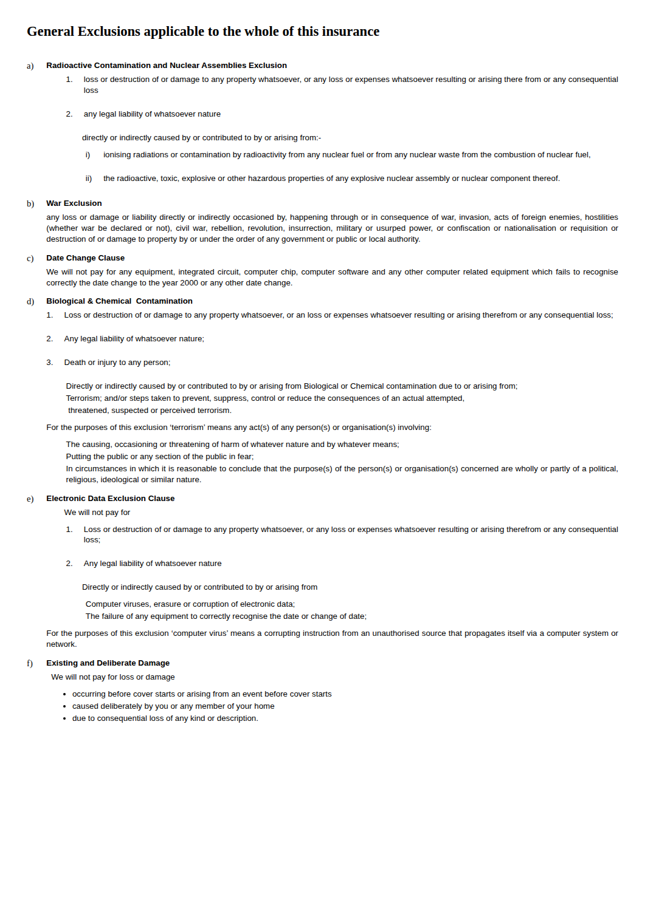General Exclusions applicable to the whole of this insurance
a)
Radioactive Contamination and Nuclear Assemblies Exclusion
1.
loss or destruction of or damage to any property whatsoever, or any loss or expenses whatsoever resulting or arising there from or any consequential loss
2.
any legal liability of whatsoever nature
directly or indirectly caused by or contributed to by or arising from:-
i)
ionising radiations or contamination by radioactivity from any nuclear fuel or from any nuclear waste from the combustion of nuclear fuel,
ii)
the radioactive, toxic, explosive or other hazardous properties of any explosive nuclear assembly or nuclear component thereof.
b)
War Exclusion
any loss or damage or liability directly or indirectly occasioned by, happening through or in consequence of war, invasion, acts of foreign enemies, hostilities (whether war be declared or not), civil war, rebellion, revolution, insurrection, military or usurped power, or confiscation or nationalisation or requisition or destruction of or damage to property by or under the order of any government or public or local authority.
c)
Date Change Clause
We will not pay for any equipment, integrated circuit, computer chip, computer software and any other computer related equipment which fails to recognise correctly the date change to the year 2000 or any other date change.
d)
Biological & Chemical Contamination
1.
Loss or destruction of or damage to any property whatsoever, or an loss or expenses whatsoever resulting or arising therefrom or any consequential loss;
2.
Any legal liability of whatsoever nature;
3.
Death or injury to any person;
Directly or indirectly caused by or contributed to by or arising from Biological or Chemical contamination due to or arising from;
Terrorism; and/or steps taken to prevent, suppress, control or reduce the consequences of an actual attempted,
threatened, suspected or perceived terrorism.
For the purposes of this exclusion ‘terrorism’ means any act(s) of any person(s) or organisation(s) involving:
The causing, occasioning or threatening of harm of whatever nature and by whatever means;
Putting the public or any section of the public in fear;
In circumstances in which it is reasonable to conclude that the purpose(s) of the person(s) or organisation(s) concerned are wholly or partly of a political, religious, ideological or similar nature.
e)
Electronic Data Exclusion Clause
We will not pay for
1.
Loss or destruction of or damage to any property whatsoever, or any loss or expenses whatsoever resulting or arising therefrom or any consequential loss;
2.
Any legal liability of whatsoever nature
Directly or indirectly caused by or contributed to by or arising from
Computer viruses, erasure or corruption of electronic data;
The failure of any equipment to correctly recognise the date or change of date;
For the purposes of this exclusion ‘computer virus’ means a corrupting instruction from an unauthorised source that propagates itself via a computer system or network.
f)
Existing and Deliberate Damage
We will not pay for loss or damage
occurring before cover starts or arising from an event before cover starts
caused deliberately by you or any member of your home
due to consequential loss of any kind or description.